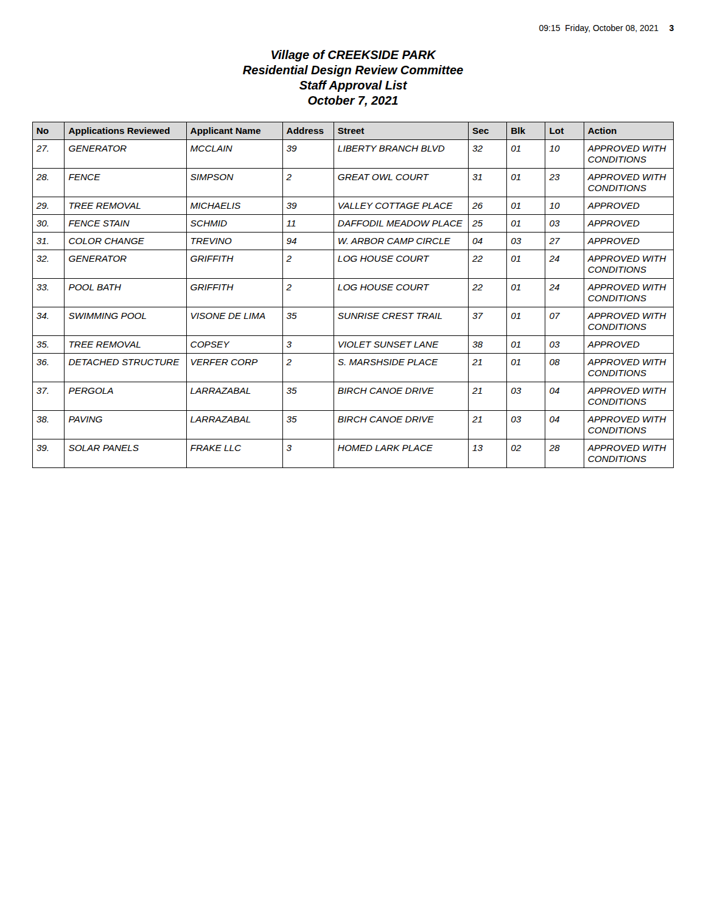09:15 Friday, October 08, 20213
Village of CREEKSIDE PARK
Residential Design Review Committee
Staff Approval List
October 7, 2021
| No | Applications Reviewed | Applicant Name | Address | Street | Sec | Blk | Lot | Action |
| --- | --- | --- | --- | --- | --- | --- | --- | --- |
| 27. | GENERATOR | MCCLAIN | 39 | LIBERTY BRANCH BLVD | 32 | 01 | 10 | APPROVED WITH CONDITIONS |
| 28. | FENCE | SIMPSON | 2 | GREAT OWL COURT | 31 | 01 | 23 | APPROVED WITH CONDITIONS |
| 29. | TREE REMOVAL | MICHAELIS | 39 | VALLEY COTTAGE PLACE | 26 | 01 | 10 | APPROVED |
| 30. | FENCE STAIN | SCHMID | 11 | DAFFODIL MEADOW PLACE | 25 | 01 | 03 | APPROVED |
| 31. | COLOR CHANGE | TREVINO | 94 | W. ARBOR CAMP CIRCLE | 04 | 03 | 27 | APPROVED |
| 32. | GENERATOR | GRIFFITH | 2 | LOG HOUSE COURT | 22 | 01 | 24 | APPROVED WITH CONDITIONS |
| 33. | POOL BATH | GRIFFITH | 2 | LOG HOUSE COURT | 22 | 01 | 24 | APPROVED WITH CONDITIONS |
| 34. | SWIMMING POOL | VISONE DE LIMA | 35 | SUNRISE CREST TRAIL | 37 | 01 | 07 | APPROVED WITH CONDITIONS |
| 35. | TREE REMOVAL | COPSEY | 3 | VIOLET SUNSET LANE | 38 | 01 | 03 | APPROVED |
| 36. | DETACHED STRUCTURE | VERFER CORP | 2 | S. MARSHSIDE PLACE | 21 | 01 | 08 | APPROVED WITH CONDITIONS |
| 37. | PERGOLA | LARRAZABAL | 35 | BIRCH CANOE DRIVE | 21 | 03 | 04 | APPROVED WITH CONDITIONS |
| 38. | PAVING | LARRAZABAL | 35 | BIRCH CANOE DRIVE | 21 | 03 | 04 | APPROVED WITH CONDITIONS |
| 39. | SOLAR PANELS | FRAKE LLC | 3 | HOMED LARK PLACE | 13 | 02 | 28 | APPROVED WITH CONDITIONS |